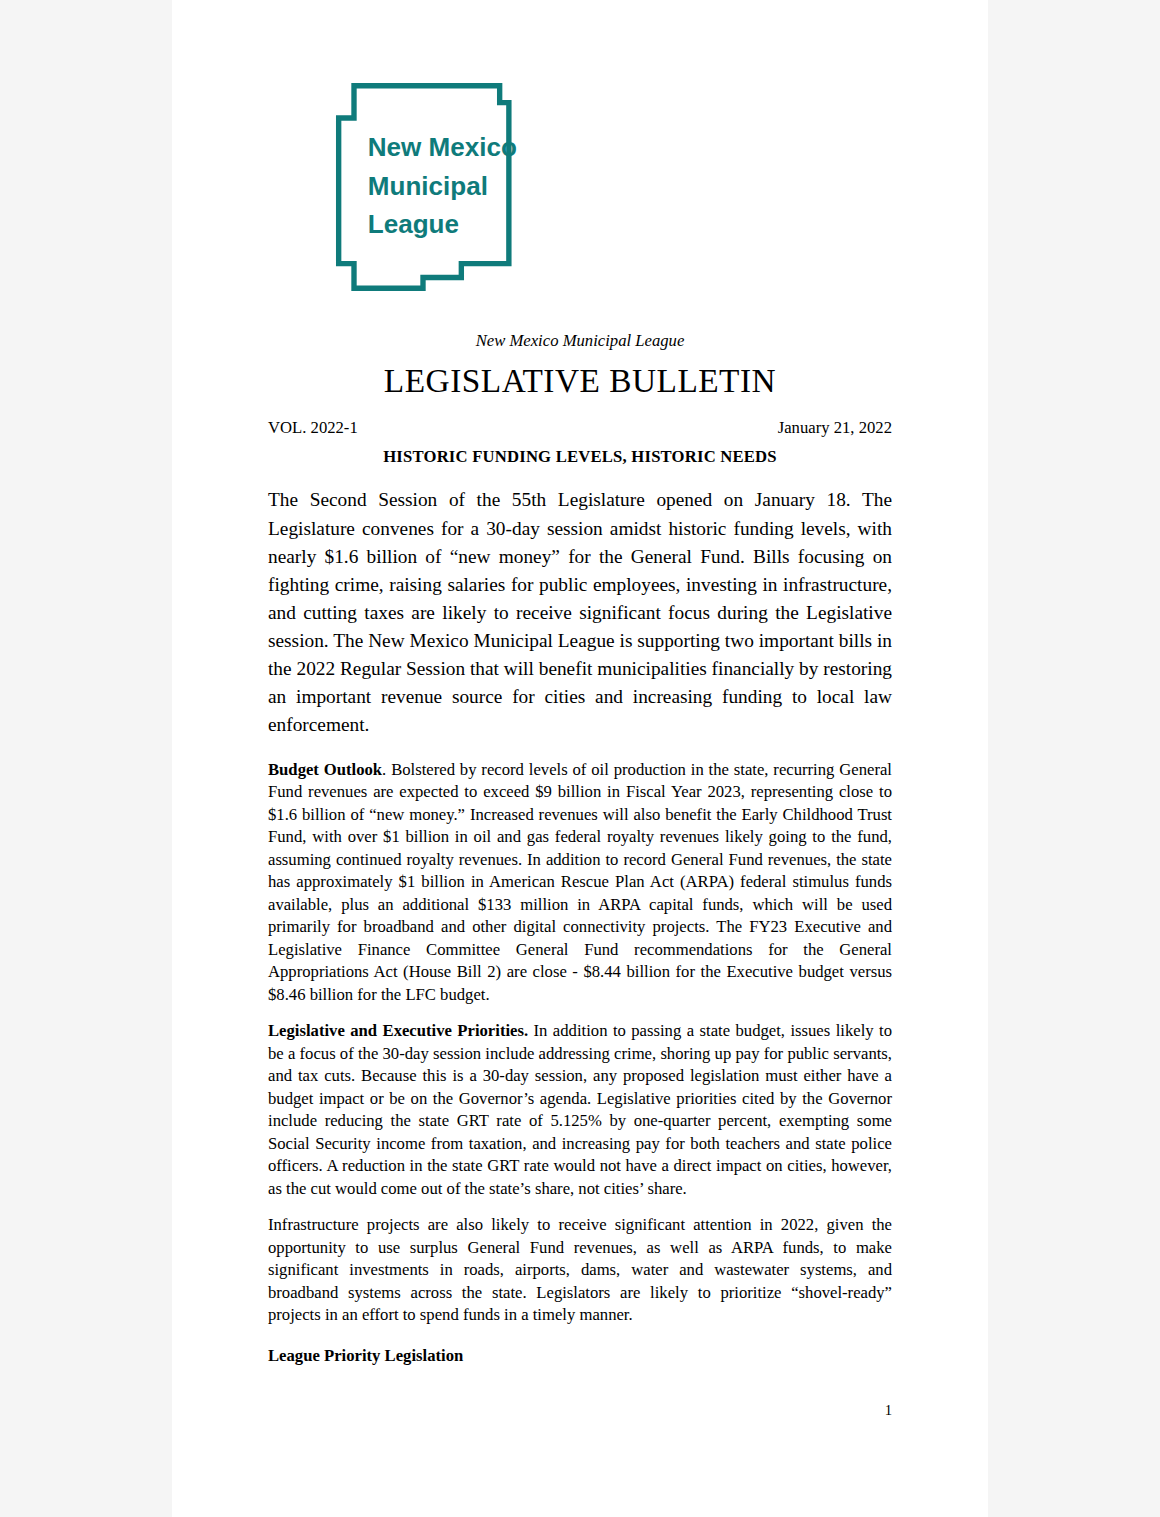New Mexico Municipal League
New Mexico Municipal League
LEGISLATIVE BULLETIN
VOL. 2022-1 January 21, 2022
HISTORIC FUNDING LEVELS, HISTORIC NEEDS
The Second Session of the 55th Legislature opened on January 18. The Legislature convenes for a 30-day session amidst historic funding levels, with nearly $1.6 billion of “new money” for the General Fund. Bills focusing on fighting crime, raising salaries for public employees, investing in infrastructure, and cutting taxes are likely to receive significant focus during the Legislative session. The New Mexico Municipal League is supporting two important bills in the 2022 Regular Session that will benefit municipalities financially by restoring an important revenue source for cities and increasing funding to local law enforcement.
Budget Outlook. Bolstered by record levels of oil production in the state, recurring General Fund revenues are expected to exceed $9 billion in Fiscal Year 2023, representing close to $1.6 billion of “new money.” Increased revenues will also benefit the Early Childhood Trust Fund, with over $1 billion in oil and gas federal royalty revenues likely going to the fund, assuming continued royalty revenues. In addition to record General Fund revenues, the state has approximately $1 billion in American Rescue Plan Act (ARPA) federal stimulus funds available, plus an additional $133 million in ARPA capital funds, which will be used primarily for broadband and other digital connectivity projects. The FY23 Executive and Legislative Finance Committee General Fund recommendations for the General Appropriations Act (House Bill 2) are close - $8.44 billion for the Executive budget versus $8.46 billion for the LFC budget.
Legislative and Executive Priorities. In addition to passing a state budget, issues likely to be a focus of the 30-day session include addressing crime, shoring up pay for public servants, and tax cuts. Because this is a 30-day session, any proposed legislation must either have a budget impact or be on the Governor’s agenda. Legislative priorities cited by the Governor include reducing the state GRT rate of 5.125% by one-quarter percent, exempting some Social Security income from taxation, and increasing pay for both teachers and state police officers. A reduction in the state GRT rate would not have a direct impact on cities, however, as the cut would come out of the state’s share, not cities’ share.
Infrastructure projects are also likely to receive significant attention in 2022, given the opportunity to use surplus General Fund revenues, as well as ARPA funds, to make significant investments in roads, airports, dams, water and wastewater systems, and broadband systems across the state. Legislators are likely to prioritize “shovel-ready” projects in an effort to spend funds in a timely manner.
League Priority Legislation
1